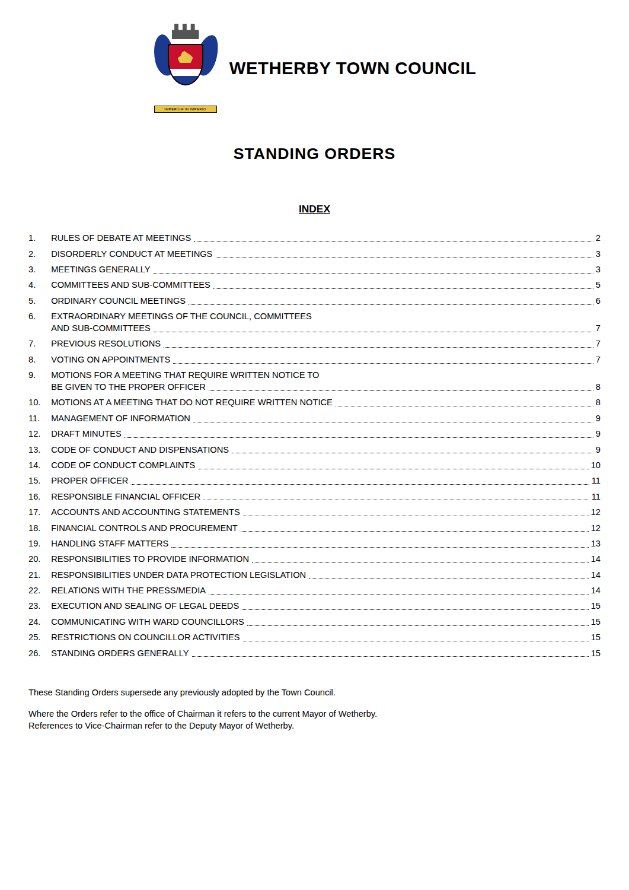IMPERIUM IN IMPERIO
WETHERBY TOWN COUNCIL
STANDING ORDERS
INDEX
1. RULES OF DEBATE AT MEETINGS 2
2. DISORDERLY CONDUCT AT MEETINGS 3
3. MEETINGS GENERALLY 3
4. COMMITTEES AND SUB-COMMITTEES 5
5. ORDINARY COUNCIL MEETINGS 6
6. EXTRAORDINARY MEETINGS OF THE COUNCIL, COMMITTEES
AND SUB-COMMITTEES 7
7. PREVIOUS RESOLUTIONS 7
8. VOTING ON APPOINTMENTS 7
9. MOTIONS FOR A MEETING THAT REQUIRE WRITTEN NOTICE TO
BE GIVEN TO THE PROPER OFFICER 8
10. MOTIONS AT A MEETING THAT DO NOT REQUIRE WRITTEN NOTICE 8
11. MANAGEMENT OF INFORMATION 9
12. DRAFT MINUTES 9
13. CODE OF CONDUCT AND DISPENSATIONS 9
14. CODE OF CONDUCT COMPLAINTS 10
15. PROPER OFFICER 11
16. RESPONSIBLE FINANCIAL OFFICER 11
17. ACCOUNTS AND ACCOUNTING STATEMENTS 12
18. FINANCIAL CONTROLS AND PROCUREMENT 12
19. HANDLING STAFF MATTERS 13
20. RESPONSIBILITIES TO PROVIDE INFORMATION 14
21. RESPONSIBILITIES UNDER DATA PROTECTION LEGISLATION 14
22. RELATIONS WITH THE PRESS/MEDIA 14
23. EXECUTION AND SEALING OF LEGAL DEEDS 15
24. COMMUNICATING WITH WARD COUNCILLORS 15
25. RESTRICTIONS ON COUNCILLOR ACTIVITIES 15
26. STANDING ORDERS GENERALLY 15
These Standing Orders supersede any previously adopted by the Town Council.
Where the Orders refer to the office of Chairman it refers to the current Mayor of Wetherby.
References to Vice-Chairman refer to the Deputy Mayor of Wetherby.